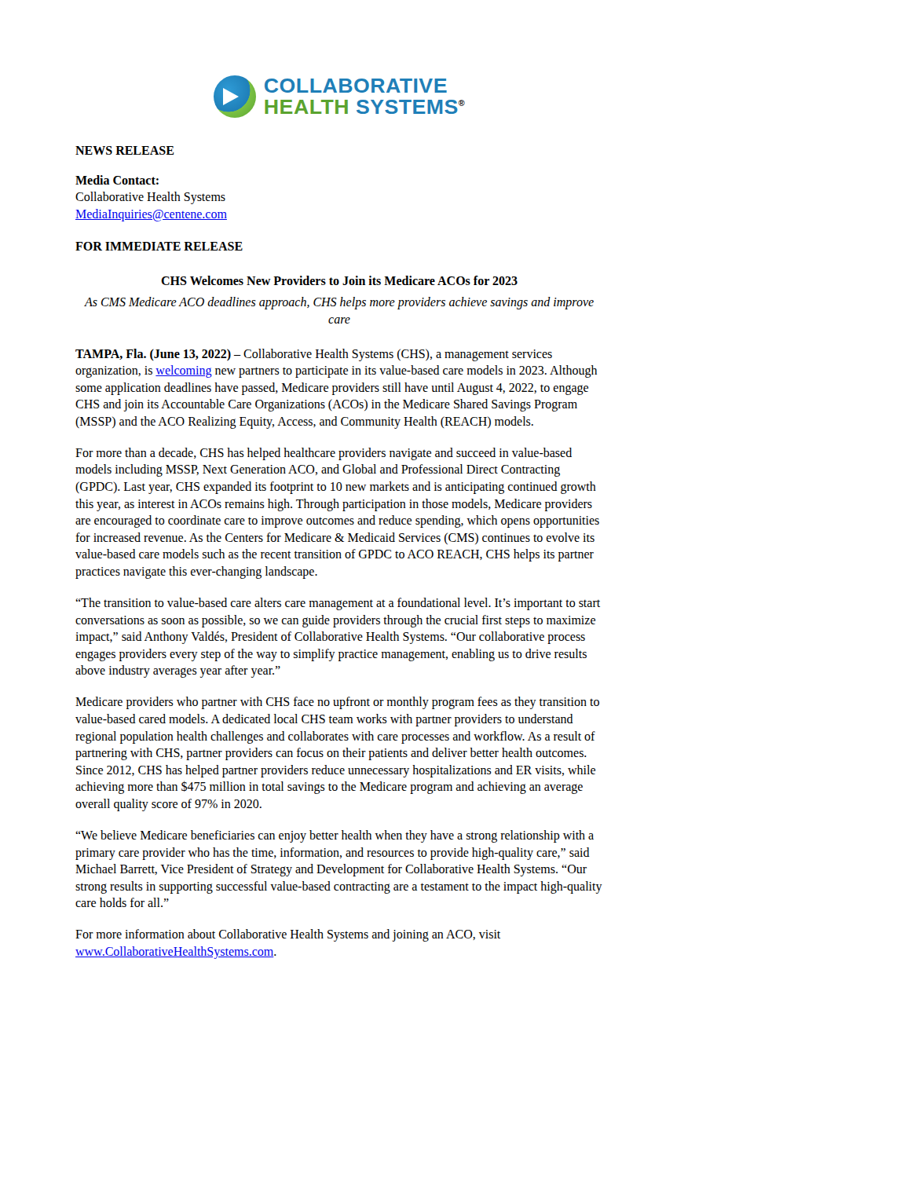COLLABORATIVE HEALTH SYSTEMS®
NEWS RELEASE
Media Contact:
Collaborative Health Systems
MediaInquiries@centene.com
FOR IMMEDIATE RELEASE
CHS Welcomes New Providers to Join its Medicare ACOs for 2023
As CMS Medicare ACO deadlines approach, CHS helps more providers achieve savings and improve care
TAMPA, Fla. (June 13, 2022) – Collaborative Health Systems (CHS), a management services organization, is welcoming new partners to participate in its value-based care models in 2023. Although some application deadlines have passed, Medicare providers still have until August 4, 2022, to engage CHS and join its Accountable Care Organizations (ACOs) in the Medicare Shared Savings Program (MSSP) and the ACO Realizing Equity, Access, and Community Health (REACH) models.
For more than a decade, CHS has helped healthcare providers navigate and succeed in value-based models including MSSP, Next Generation ACO, and Global and Professional Direct Contracting (GPDC). Last year, CHS expanded its footprint to 10 new markets and is anticipating continued growth this year, as interest in ACOs remains high. Through participation in those models, Medicare providers are encouraged to coordinate care to improve outcomes and reduce spending, which opens opportunities for increased revenue. As the Centers for Medicare & Medicaid Services (CMS) continues to evolve its value-based care models such as the recent transition of GPDC to ACO REACH, CHS helps its partner practices navigate this ever-changing landscape.
“The transition to value-based care alters care management at a foundational level. It’s important to start conversations as soon as possible, so we can guide providers through the crucial first steps to maximize impact,” said Anthony Valdés, President of Collaborative Health Systems. “Our collaborative process engages providers every step of the way to simplify practice management, enabling us to drive results above industry averages year after year.”
Medicare providers who partner with CHS face no upfront or monthly program fees as they transition to value-based cared models. A dedicated local CHS team works with partner providers to understand regional population health challenges and collaborates with care processes and workflow. As a result of partnering with CHS, partner providers can focus on their patients and deliver better health outcomes. Since 2012, CHS has helped partner providers reduce unnecessary hospitalizations and ER visits, while achieving more than $475 million in total savings to the Medicare program and achieving an average overall quality score of 97% in 2020.
“We believe Medicare beneficiaries can enjoy better health when they have a strong relationship with a primary care provider who has the time, information, and resources to provide high-quality care,” said Michael Barrett, Vice President of Strategy and Development for Collaborative Health Systems. “Our strong results in supporting successful value-based contracting are a testament to the impact high-quality care holds for all.”
For more information about Collaborative Health Systems and joining an ACO, visit www.CollaborativeHealthSystems.com.